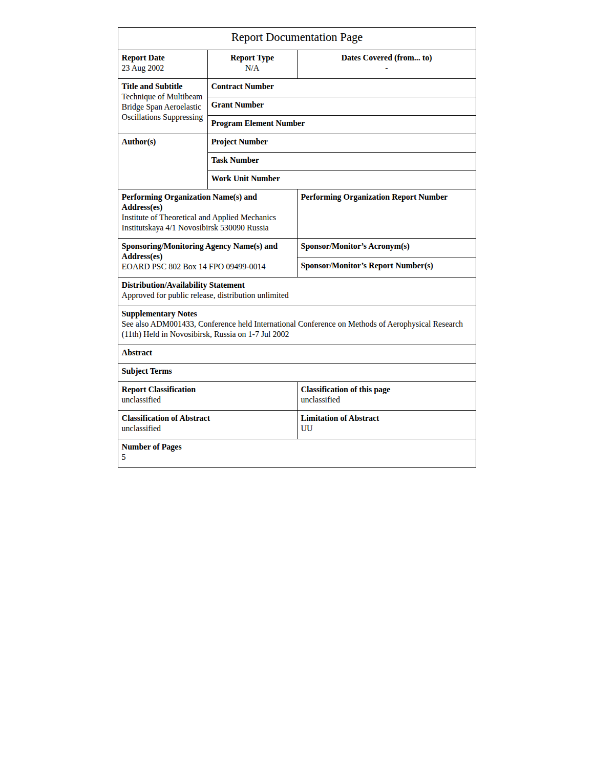| Report Documentation Page |
| Report Date 23 Aug 2002 | Report Type N/A | Dates Covered (from... to) - |
| Title and Subtitle Technique of Multibeam Bridge Span Aeroelastic Oscillations Suppressing | Contract Number |
| Grant Number |
| Program Element Number |
| Author(s) | Project Number |
| Task Number |
| Work Unit Number |
| Performing Organization Name(s) and Address(es) Institute of Theoretical and Applied Mechanics Institutskaya 4/1 Novosibirsk 530090 Russia | Performing Organization Report Number |
| Sponsoring/Monitoring Agency Name(s) and Address(es) EOARD PSC 802 Box 14 FPO 09499-0014 | Sponsor/Monitor’s Acronym(s) |
| Sponsor/Monitor’s Report Number(s) |
| Distribution/Availability Statement Approved for public release, distribution unlimited |
| Supplementary Notes See also ADM001433, Conference held International Conference on Methods of Aerophysical Research (11th) Held in Novosibirsk, Russia on 1-7 Jul 2002 |
| Abstract |
| Subject Terms |
| Report Classification unclassified | Classification of this page unclassified |
| Classification of Abstract unclassified | Limitation of Abstract UU |
| Number of Pages 5 |